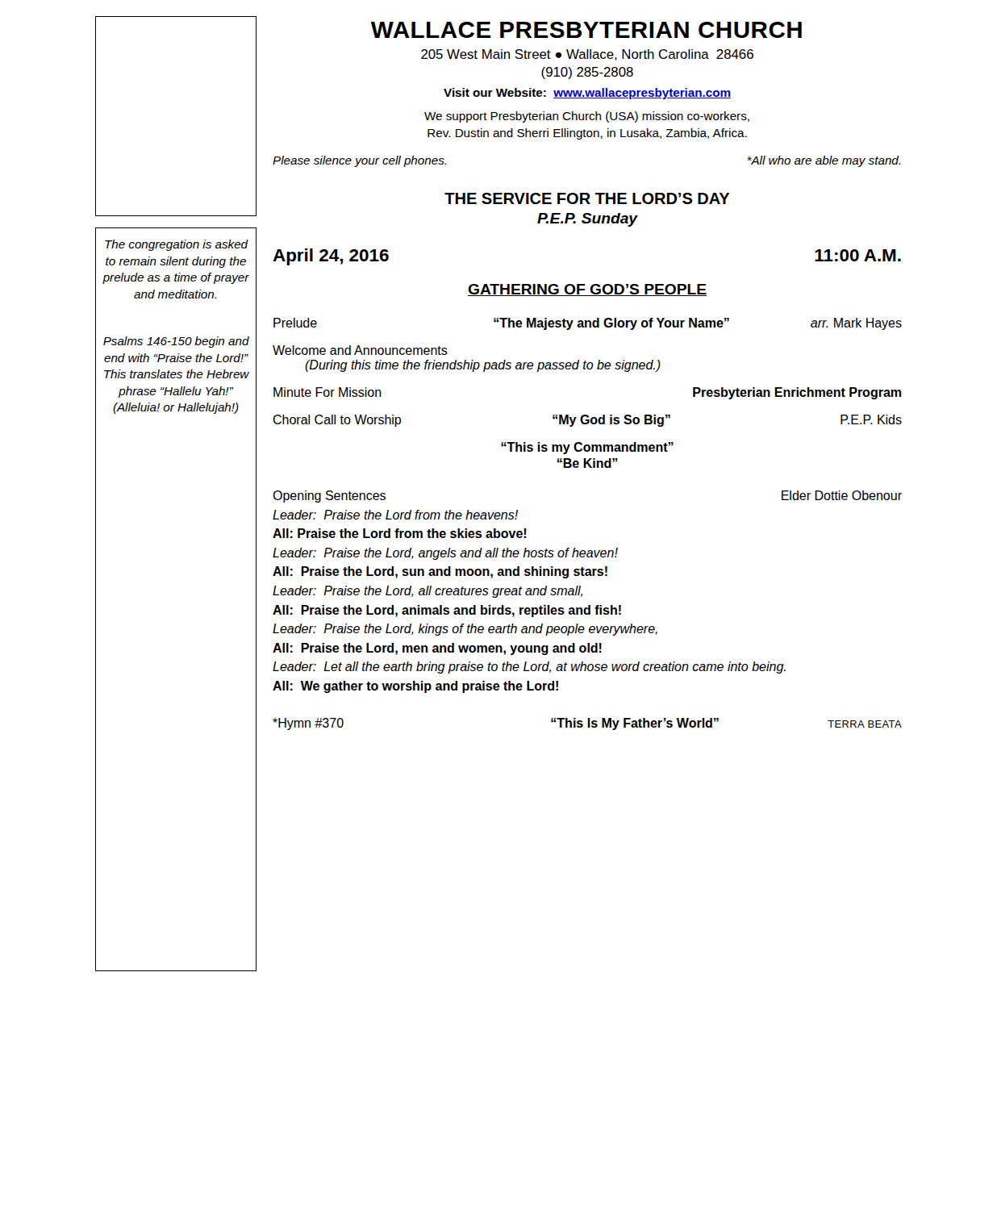The congregation is asked to remain silent during the prelude as a time of prayer and meditation.
Psalms 146-150 begin and end with “Praise the Lord!” This translates the Hebrew phrase “Hallelu Yah!” (Alleluia! or Hallelujah!)
WALLACE PRESBYTERIAN CHURCH
205 West Main Street ● Wallace, North Carolina 28466
(910) 285-2808
Visit our Website: www.wallacepresbyterian.com
We support Presbyterian Church (USA) mission co-workers,
Rev. Dustin and Sherri Ellington, in Lusaka, Zambia, Africa.
Please silence your cell phones. *All who are able may stand.
THE SERVICE FOR THE LORD’S DAY
P.E.P. Sunday
April 24, 2016 11:00 A.M.
GATHERING OF GOD’S PEOPLE
Prelude “The Majesty and Glory of Your Name” arr. Mark Hayes
Welcome and Announcements
(During this time the friendship pads are passed to be signed.)
Minute For Mission Presbyterian Enrichment Program
Choral Call to Worship “My God is So Big” P.E.P. Kids
“This is my Commandment”
“Be Kind”
Opening Sentences Elder Dottie Obenour
Leader: Praise the Lord from the heavens!
All: Praise the Lord from the skies above!
Leader: Praise the Lord, angels and all the hosts of heaven!
All: Praise the Lord, sun and moon, and shining stars!
Leader: Praise the Lord, all creatures great and small,
All: Praise the Lord, animals and birds, reptiles and fish!
Leader: Praise the Lord, kings of the earth and people everywhere,
All: Praise the Lord, men and women, young and old!
Leader: Let all the earth bring praise to the Lord, at whose word creation came into being.
All: We gather to worship and praise the Lord!
*Hymn #370 “This Is My Father’s World” TERRA BEATA